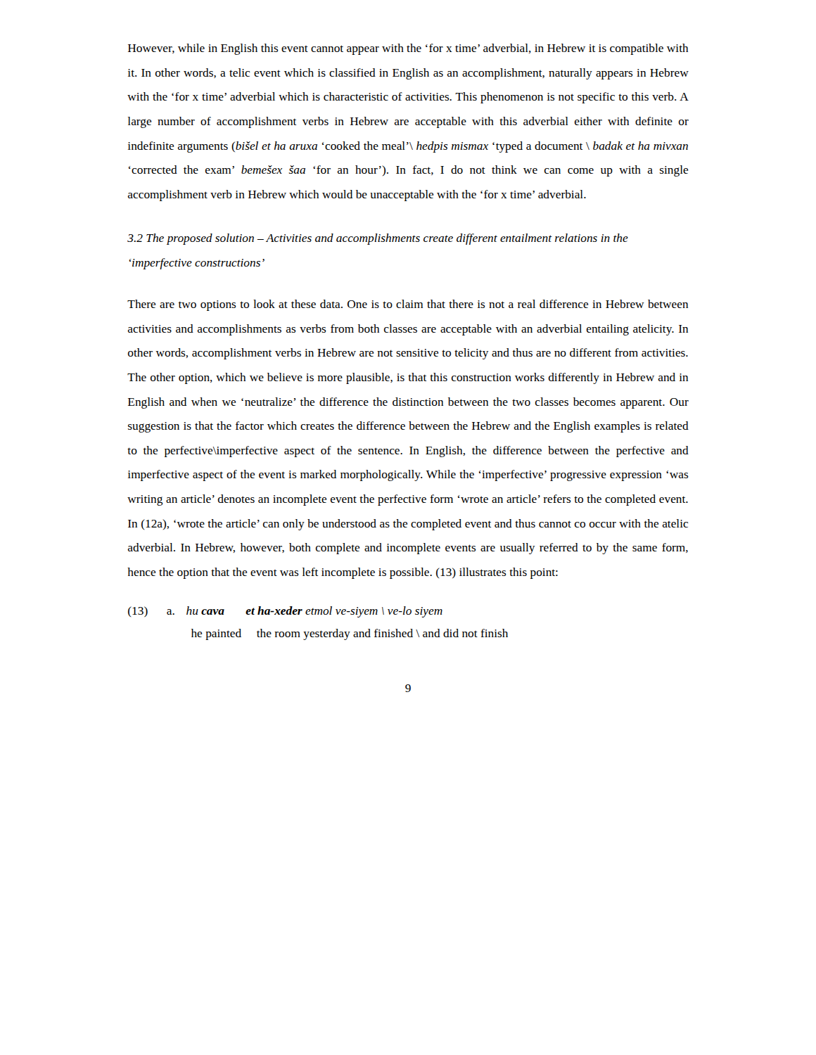However, while in English this event cannot appear with the ‘for x time’ adverbial, in Hebrew it is compatible with it. In other words, a telic event which is classified in English as an accomplishment, naturally appears in Hebrew with the ‘for x time’ adverbial which is characteristic of activities. This phenomenon is not specific to this verb. A large number of accomplishment verbs in Hebrew are acceptable with this adverbial either with definite or indefinite arguments (bišel et ha aruxa ‘cooked the meal’\ hedpis mismax ‘typed a document \ badak et ha mivxan ‘corrected the exam’ bemešex šaa ‘for an hour’). In fact, I do not think we can come up with a single accomplishment verb in Hebrew which would be unacceptable with the ‘for x time’ adverbial.
3.2 The proposed solution – Activities and accomplishments create different entailment relations in the ‘imperfective constructions’
There are two options to look at these data. One is to claim that there is not a real difference in Hebrew between activities and accomplishments as verbs from both classes are acceptable with an adverbial entailing atelicity. In other words, accomplishment verbs in Hebrew are not sensitive to telicity and thus are no different from activities. The other option, which we believe is more plausible, is that this construction works differently in Hebrew and in English and when we ‘neutralize’ the difference the distinction between the two classes becomes apparent. Our suggestion is that the factor which creates the difference between the Hebrew and the English examples is related to the perfective\imperfective aspect of the sentence. In English, the difference between the perfective and imperfective aspect of the event is marked morphologically. While the ‘imperfective’ progressive expression ‘was writing an article’ denotes an incomplete event the perfective form ‘wrote an article’ refers to the completed event. In (12a), ‘wrote the article’ can only be understood as the completed event and thus cannot co occur with the atelic adverbial. In Hebrew, however, both complete and incomplete events are usually referred to by the same form, hence the option that the event was left incomplete is possible. (13) illustrates this point:
(13) a. hu cava et ha-xeder etmol ve-siyem \ ve-lo siyem he painted the room yesterday and finished \ and did not finish
9